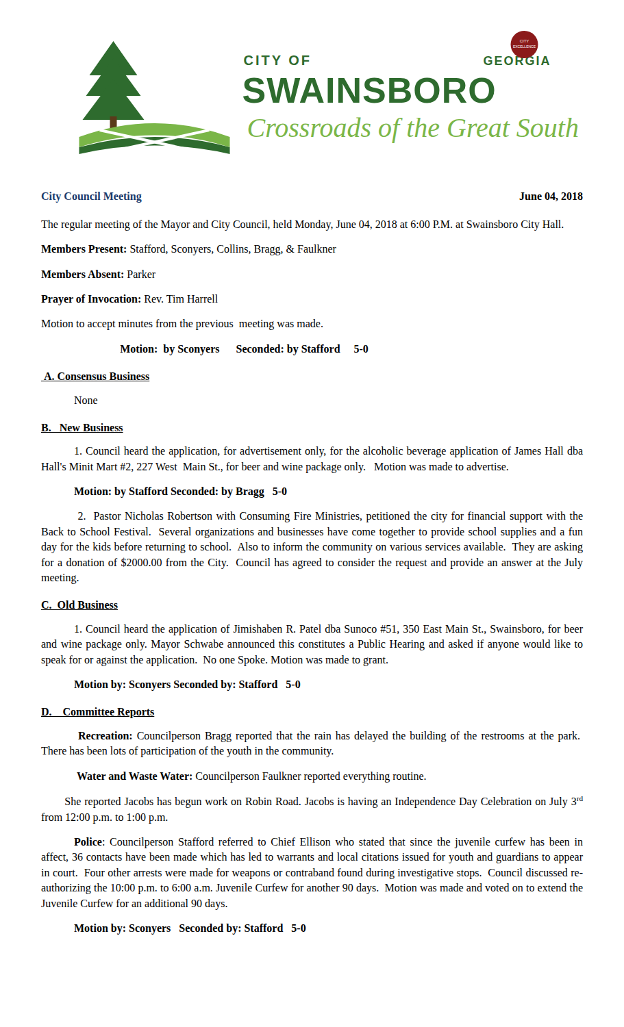CITY OF SWAINSBORO GEORGIA Crossroads of the Great South CITY EXCELLENCE
City Council Meeting June 04, 2018
The regular meeting of the Mayor and City Council, held Monday, June 04, 2018 at 6:00 P.M. at Swainsboro City Hall.
Members Present: Stafford, Sconyers, Collins, Bragg, & Faulkner
Members Absent: Parker
Prayer of Invocation: Rev. Tim Harrell
Motion to accept minutes from the previous meeting was made.
Motion: by Sconyers Seconded: by Stafford 5-0
A. Consensus Business
None
B. New Business
1. Council heard the application, for advertisement only, for the alcoholic beverage application of James Hall dba Hall's Minit Mart #2, 227 West Main St., for beer and wine package only. Motion was made to advertise.
Motion: by Stafford Seconded: by Bragg 5-0
2. Pastor Nicholas Robertson with Consuming Fire Ministries, petitioned the city for financial support with the Back to School Festival. Several organizations and businesses have come together to provide school supplies and a fun day for the kids before returning to school. Also to inform the community on various services available. They are asking for a donation of $2000.00 from the City. Council has agreed to consider the request and provide an answer at the July meeting.
C. Old Business
1. Council heard the application of Jimishaben R. Patel dba Sunoco #51, 350 East Main St., Swainsboro, for beer and wine package only. Mayor Schwabe announced this constitutes a Public Hearing and asked if anyone would like to speak for or against the application. No one Spoke. Motion was made to grant.
Motion by: Sconyers Seconded by: Stafford 5-0
D. Committee Reports
Recreation: Councilperson Bragg reported that the rain has delayed the building of the restrooms at the park. There has been lots of participation of the youth in the community.
Water and Waste Water: Councilperson Faulkner reported everything routine.
She reported Jacobs has begun work on Robin Road. Jacobs is having an Independence Day Celebration on July 3rd from 12:00 p.m. to 1:00 p.m.
Police: Councilperson Stafford referred to Chief Ellison who stated that since the juvenile curfew has been in affect, 36 contacts have been made which has led to warrants and local citations issued for youth and guardians to appear in court. Four other arrests were made for weapons or contraband found during investigative stops. Council discussed re-authorizing the 10:00 p.m. to 6:00 a.m. Juvenile Curfew for another 90 days. Motion was made and voted on to extend the Juvenile Curfew for an additional 90 days.
Motion by: Sconyers Seconded by: Stafford 5-0